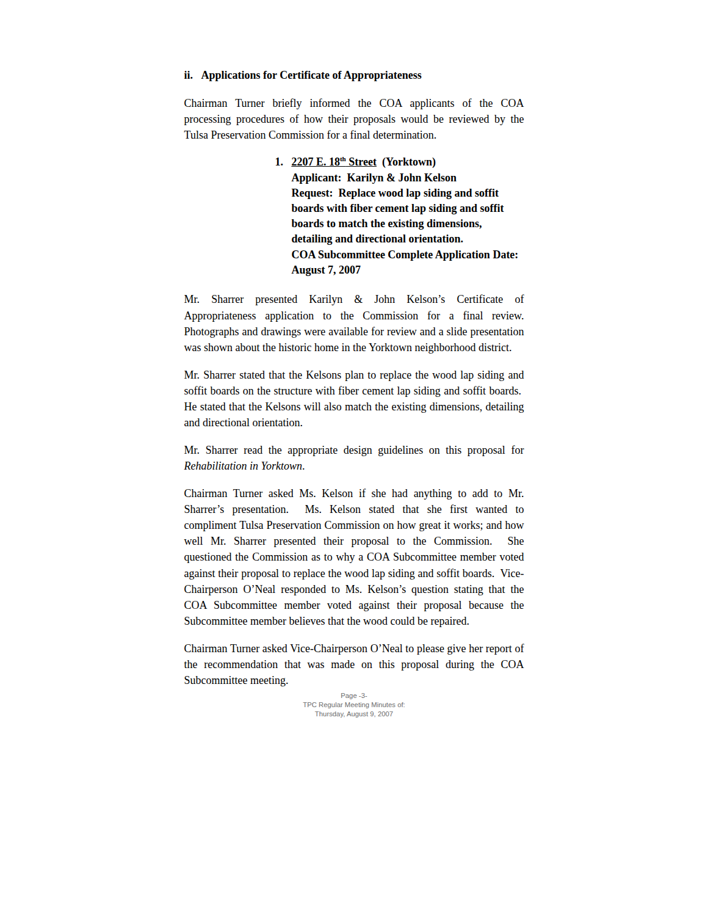ii. Applications for Certificate of Appropriateness
Chairman Turner briefly informed the COA applicants of the COA processing procedures of how their proposals would be reviewed by the Tulsa Preservation Commission for a final determination.
1. 2207 E. 18th Street (Yorktown)
Applicant: Karilyn & John Kelson
Request: Replace wood lap siding and soffit boards with fiber cement lap siding and soffit boards to match the existing dimensions, detailing and directional orientation.
COA Subcommittee Complete Application Date: August 7, 2007
Mr. Sharrer presented Karilyn & John Kelson’s Certificate of Appropriateness application to the Commission for a final review. Photographs and drawings were available for review and a slide presentation was shown about the historic home in the Yorktown neighborhood district.
Mr. Sharrer stated that the Kelsons plan to replace the wood lap siding and soffit boards on the structure with fiber cement lap siding and soffit boards. He stated that the Kelsons will also match the existing dimensions, detailing and directional orientation.
Mr. Sharrer read the appropriate design guidelines on this proposal for Rehabilitation in Yorktown.
Chairman Turner asked Ms. Kelson if she had anything to add to Mr. Sharrer’s presentation. Ms. Kelson stated that she first wanted to compliment Tulsa Preservation Commission on how great it works; and how well Mr. Sharrer presented their proposal to the Commission. She questioned the Commission as to why a COA Subcommittee member voted against their proposal to replace the wood lap siding and soffit boards. Vice-Chairperson O’Neal responded to Ms. Kelson’s question stating that the COA Subcommittee member voted against their proposal because the Subcommittee member believes that the wood could be repaired.
Chairman Turner asked Vice-Chairperson O’Neal to please give her report of the recommendation that was made on this proposal during the COA Subcommittee meeting.
Page -3-
TPC Regular Meeting Minutes of:
Thursday, August 9, 2007